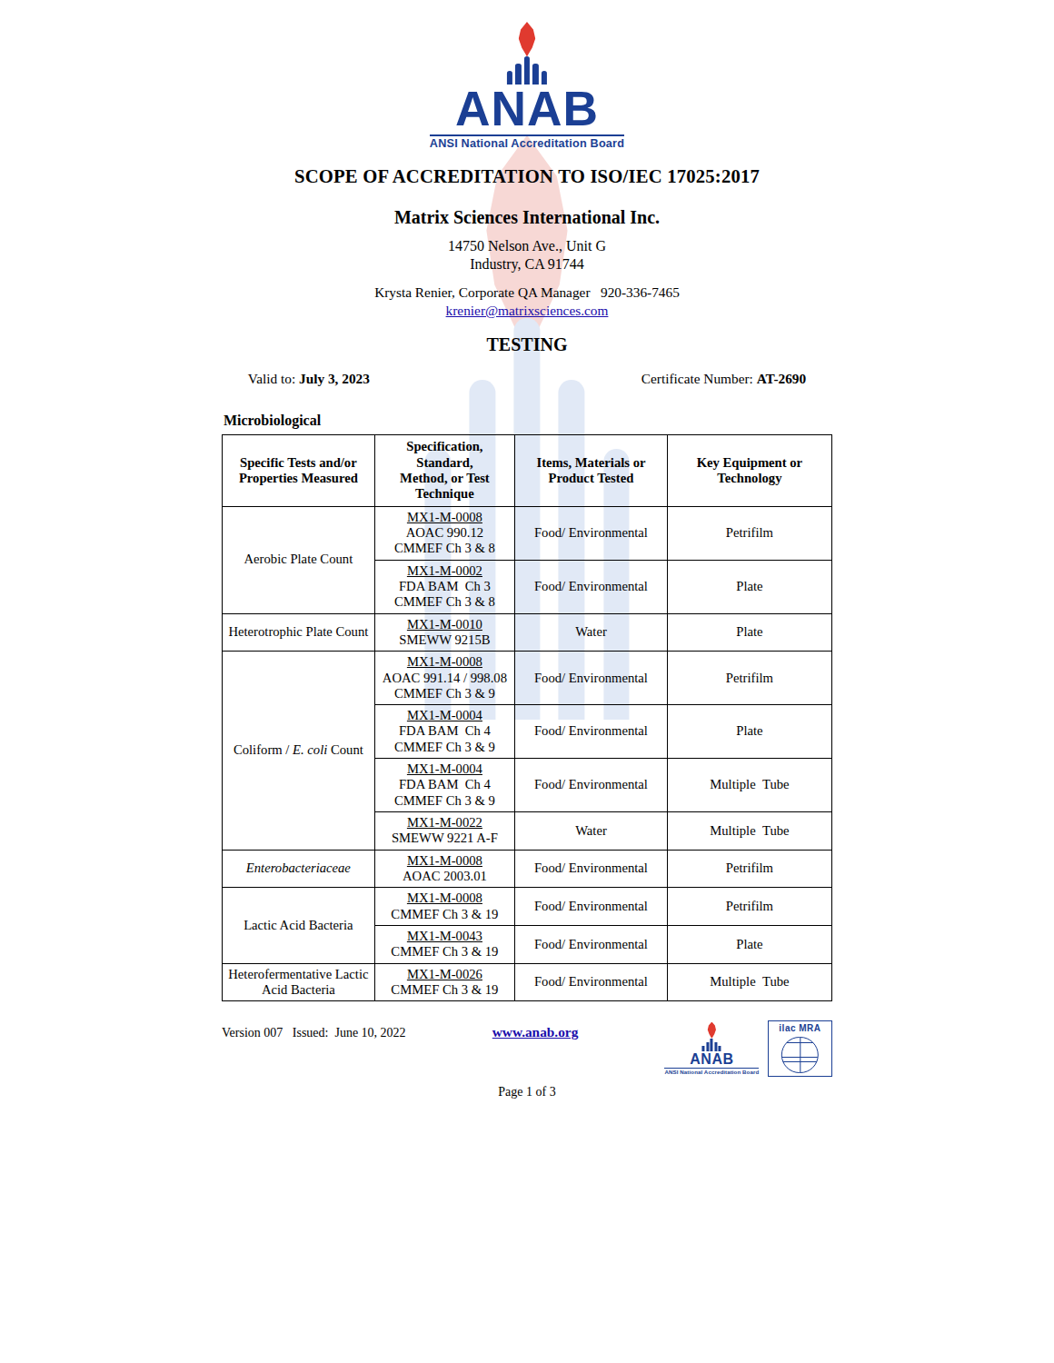ANAB
ANSI National Accreditation Board
SCOPE OF ACCREDITATION TO ISO/IEC 17025:2017
Matrix Sciences International Inc.
14750 Nelson Ave., Unit G
Industry, CA 91744
Krysta Renier, Corporate QA Manager 920-336-7465
krenier@matrixsciences.com
TESTING
Valid to: July 3, 2023
Certificate Number: AT-2690
Microbiological
| Specific Tests and/or Properties Measured | Specification, Standard, Method, or Test Technique | Items, Materials or Product Tested | Key Equipment or Technology |
| --- | --- | --- | --- |
| Aerobic Plate Count | MX1-M-0008 AOAC 990.12 CMMEF Ch 3 & 8 | Food/ Environmental | Petrifilm |
| MX1-M-0002 FDA BAM Ch 3 CMMEF Ch 3 & 8 | Food/ Environmental | Plate |
| Heterotrophic Plate Count | MX1-M-0010 SMEWW 9215B | Water | Plate |
| Coliform / E. coli Count | MX1-M-0008 AOAC 991.14 / 998.08 CMMEF Ch 3 & 9 | Food/ Environmental | Petrifilm |
| MX1-M-0004 FDA BAM Ch 4 CMMEF Ch 3 & 9 | Food/ Environmental | Plate |
| MX1-M-0004 FDA BAM Ch 4 CMMEF Ch 3 & 9 | Food/ Environmental | Multiple Tube |
| MX1-M-0022 SMEWW 9221 A-F | Water | Multiple Tube |
| Enterobacteriaceae | MX1-M-0008 AOAC 2003.01 | Food/ Environmental | Petrifilm |
| Lactic Acid Bacteria | MX1-M-0008 CMMEF Ch 3 & 19 | Food/ Environmental | Petrifilm |
| MX1-M-0043 CMMEF Ch 3 & 19 | Food/ Environmental | Plate |
| Heterofermentative Lactic Acid Bacteria | MX1-M-0026 CMMEF Ch 3 & 19 | Food/ Environmental | Multiple Tube |
Version 007 Issued: June 10, 2022
www.anab.org
ANAB
ANSI National Accreditation Board
ilac MRA
Page 1 of 3